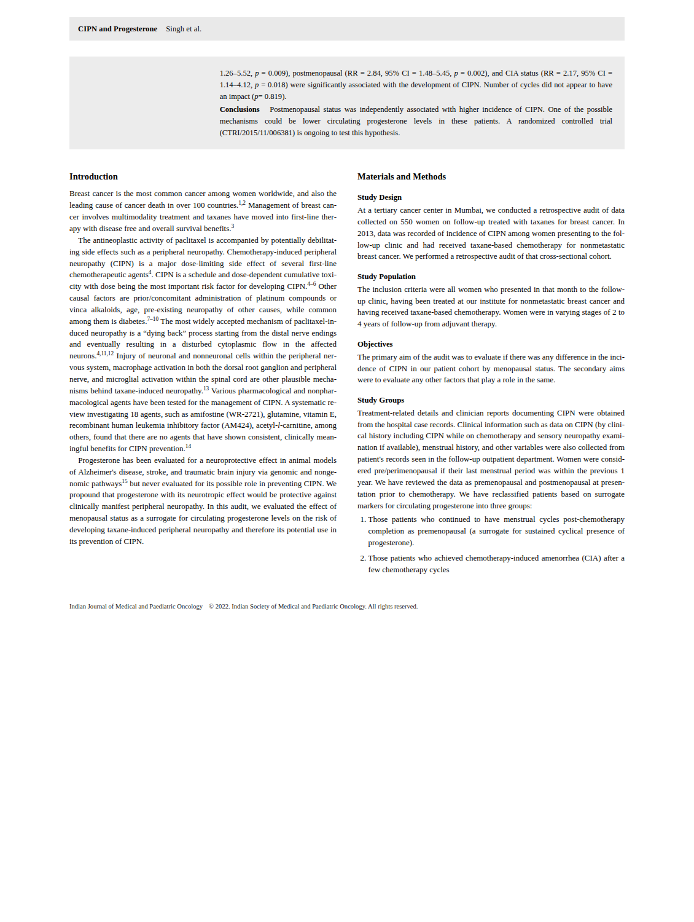CIPN and Progesterone Singh et al.
1.26–5.52, p = 0.009), postmenopausal (RR = 2.84, 95% CI = 1.48–5.45, p = 0.002), and CIA status (RR = 2.17, 95% CI = 1.14–4.12, p = 0.018) were significantly associated with the development of CIPN. Number of cycles did not appear to have an impact (p= 0.819).
Conclusions Postmenopausal status was independently associated with higher incidence of CIPN. One of the possible mechanisms could be lower circulating progesterone levels in these patients. A randomized controlled trial (CTRI/2015/11/006381) is ongoing to test this hypothesis.
Introduction
Breast cancer is the most common cancer among women worldwide, and also the leading cause of cancer death in over 100 countries.1,2 Management of breast cancer involves multimodality treatment and taxanes have moved into first-line therapy with disease free and overall survival benefits.3
The antineoplastic activity of paclitaxel is accompanied by potentially debilitating side effects such as a peripheral neuropathy. Chemotherapy-induced peripheral neuropathy (CIPN) is a major dose-limiting side effect of several first-line chemotherapeutic agents4. CIPN is a schedule and dose-dependent cumulative toxicity with dose being the most important risk factor for developing CIPN.4–6 Other causal factors are prior/concomitant administration of platinum compounds or vinca alkaloids, age, pre-existing neuropathy of other causes, while common among them is diabetes.7–10 The most widely accepted mechanism of paclitaxel-induced neuropathy is a “dying back” process starting from the distal nerve endings and eventually resulting in a disturbed cytoplasmic flow in the affected neurons.4,11,12 Injury of neuronal and nonneuronal cells within the peripheral nervous system, macrophage activation in both the dorsal root ganglion and peripheral nerve, and microglial activation within the spinal cord are other plausible mechanisms behind taxane-induced neuropathy.13 Various pharmacological and nonpharmacological agents have been tested for the management of CIPN. A systematic review investigating 18 agents, such as amifostine (WR-2721), glutamine, vitamin E, recombinant human leukemia inhibitory factor (AM424), acetyl-l-carnitine, among others, found that there are no agents that have shown consistent, clinically meaningful benefits for CIPN prevention.14
Progesterone has been evaluated for a neuroprotective effect in animal models of Alzheimer's disease, stroke, and traumatic brain injury via genomic and nongenomic pathways15 but never evaluated for its possible role in preventing CIPN. We propound that progesterone with its neurotropic effect would be protective against clinically manifest peripheral neuropathy. In this audit, we evaluated the effect of menopausal status as a surrogate for circulating progesterone levels on the risk of developing taxane-induced peripheral neuropathy and therefore its potential use in its prevention of CIPN.
Materials and Methods
Study Design
At a tertiary cancer center in Mumbai, we conducted a retrospective audit of data collected on 550 women on follow-up treated with taxanes for breast cancer. In 2013, data was recorded of incidence of CIPN among women presenting to the follow-up clinic and had received taxane-based chemotherapy for nonmetastatic breast cancer. We performed a retrospective audit of that cross-sectional cohort.
Study Population
The inclusion criteria were all women who presented in that month to the follow-up clinic, having been treated at our institute for nonmetastatic breast cancer and having received taxane-based chemotherapy. Women were in varying stages of 2 to 4 years of follow-up from adjuvant therapy.
Objectives
The primary aim of the audit was to evaluate if there was any difference in the incidence of CIPN in our patient cohort by menopausal status. The secondary aims were to evaluate any other factors that play a role in the same.
Study Groups
Treatment-related details and clinician reports documenting CIPN were obtained from the hospital case records. Clinical information such as data on CIPN (by clinical history including CIPN while on chemotherapy and sensory neuropathy examination if available), menstrual history, and other variables were also collected from patient's records seen in the follow-up outpatient department. Women were considered pre/perimenopausal if their last menstrual period was within the previous 1 year. We have reviewed the data as premenopausal and postmenopausal at presentation prior to chemotherapy. We have reclassified patients based on surrogate markers for circulating progesterone into three groups:
Those patients who continued to have menstrual cycles post-chemotherapy completion as premenopausal (a surrogate for sustained cyclical presence of progesterone).
Those patients who achieved chemotherapy-induced amenorrhea (CIA) after a few chemotherapy cycles
Indian Journal of Medical and Paediatric Oncology© 2022. Indian Society of Medical and Paediatric Oncology. All rights reserved.